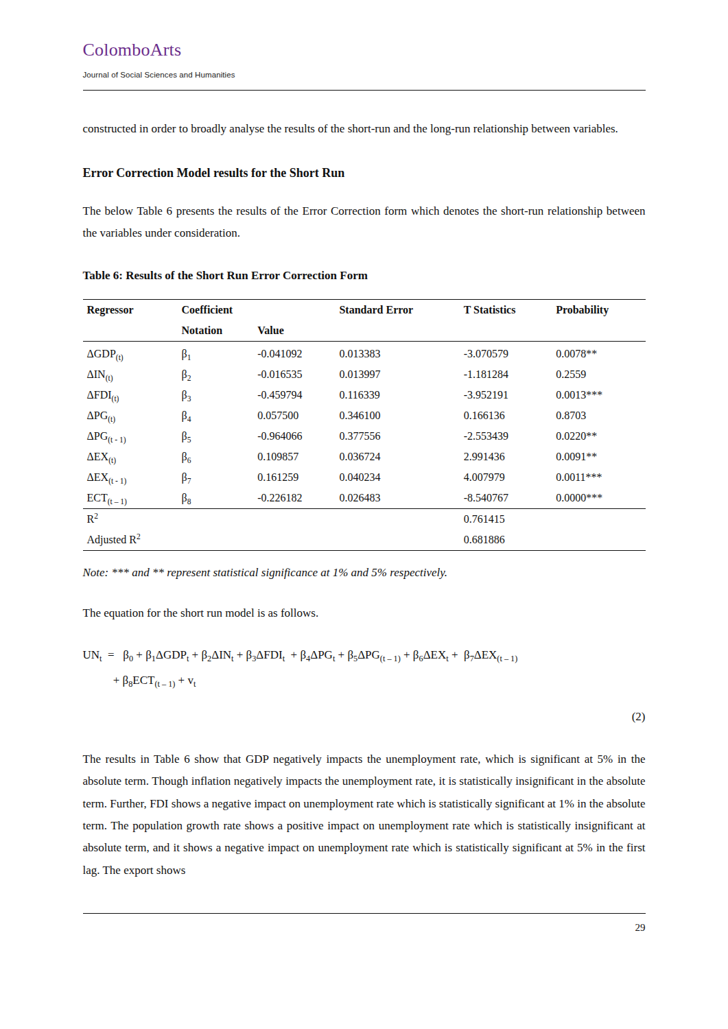ColomboArts
Journal of Social Sciences and Humanities
constructed in order to broadly analyse the results of the short-run and the long-run relationship between variables.
Error Correction Model results for the Short Run
The below Table 6 presents the results of the Error Correction form which denotes the short-run relationship between the variables under consideration.
Table 6: Results of the Short Run Error Correction Form
| Regressor | Coefficient | Standard Error | T Statistics | Probability |
| --- | --- | --- | --- | --- |
| | Notation | Value | | | |
| ΔGDP (t) | β 1 | -0.041092 | 0.013383 | -3.070579 | 0.0078** |
| ΔIN (t) | β 2 | -0.016535 | 0.013997 | -1.181284 | 0.2559 |
| ΔFDI (t) | β 3 | -0.459794 | 0.116339 | -3.952191 | 0.0013*** |
| ΔPG (t) | β 4 | 0.057500 | 0.346100 | 0.166136 | 0.8703 |
| ΔPG (t - 1) | β 5 | -0.964066 | 0.377556 | -2.553439 | 0.0220** |
| ΔEX (t) | β 6 | 0.109857 | 0.036724 | 2.991436 | 0.0091** |
| ΔEX (t - 1) | β 7 | 0.161259 | 0.040234 | 4.007979 | 0.0011*** |
| ECT (t – 1) | β 8 | -0.226182 | 0.026483 | -8.540767 | 0.0000*** |
| R 2 | | | | 0.761415 | |
| Adjusted R 2 | | | | 0.681886 | |
Note: *** and ** represent statistical significance at 1% and 5% respectively.
The equation for the short run model is as follows.
UNt = β0 + β1ΔGDPt + β2ΔINt + β3ΔFDIt + β4ΔPGt + β5ΔPG(t – 1) + β6ΔEXt + β7ΔEX(t – 1) + β8ECT(t – 1) + vt
(2)
The results in Table 6 show that GDP negatively impacts the unemployment rate, which is significant at 5% in the absolute term. Though inflation negatively impacts the unemployment rate, it is statistically insignificant in the absolute term. Further, FDI shows a negative impact on unemployment rate which is statistically significant at 1% in the absolute term. The population growth rate shows a positive impact on unemployment rate which is statistically insignificant at absolute term, and it shows a negative impact on unemployment rate which is statistically significant at 5% in the first lag. The export shows
29